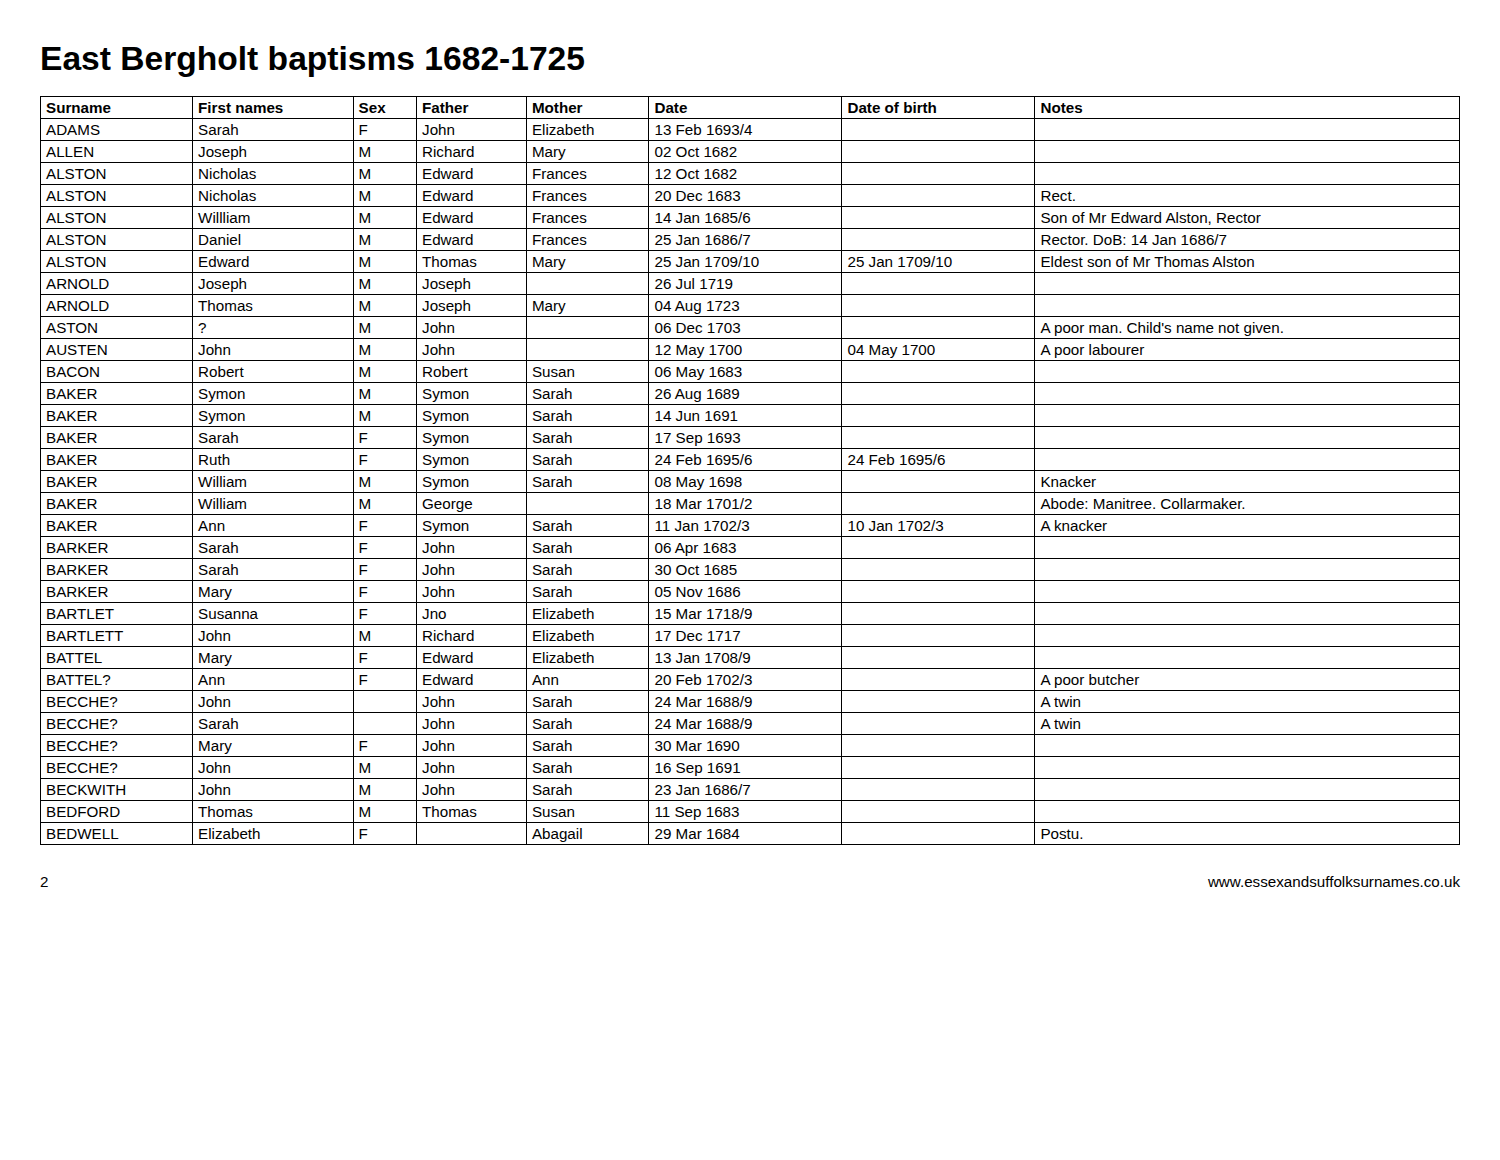East Bergholt baptisms 1682-1725
| Surname | First names | Sex | Father | Mother | Date | Date of birth | Notes |
| --- | --- | --- | --- | --- | --- | --- | --- |
| ADAMS | Sarah | F | John | Elizabeth | 13 Feb 1693/4 | | |
| ALLEN | Joseph | M | Richard | Mary | 02 Oct 1682 | | |
| ALSTON | Nicholas | M | Edward | Frances | 12 Oct 1682 | | |
| ALSTON | Nicholas | M | Edward | Frances | 20 Dec 1683 | | Rect. |
| ALSTON | Willliam | M | Edward | Frances | 14 Jan 1685/6 | | Son of Mr Edward Alston, Rector |
| ALSTON | Daniel | M | Edward | Frances | 25 Jan 1686/7 | | Rector. DoB: 14 Jan 1686/7 |
| ALSTON | Edward | M | Thomas | Mary | 25 Jan 1709/10 | 25 Jan 1709/10 | Eldest son of Mr Thomas Alston |
| ARNOLD | Joseph | M | Joseph | | 26 Jul 1719 | | |
| ARNOLD | Thomas | M | Joseph | Mary | 04 Aug 1723 | | |
| ASTON | ? | M | John | | 06 Dec 1703 | | A poor man. Child's name not given. |
| AUSTEN | John | M | John | | 12 May 1700 | 04 May 1700 | A poor labourer |
| BACON | Robert | M | Robert | Susan | 06 May 1683 | | |
| BAKER | Symon | M | Symon | Sarah | 26 Aug 1689 | | |
| BAKER | Symon | M | Symon | Sarah | 14 Jun 1691 | | |
| BAKER | Sarah | F | Symon | Sarah | 17 Sep 1693 | | |
| BAKER | Ruth | F | Symon | Sarah | 24 Feb 1695/6 | 24 Feb 1695/6 | |
| BAKER | William | M | Symon | Sarah | 08 May 1698 | | Knacker |
| BAKER | William | M | George | | 18 Mar 1701/2 | | Abode: Manitree. Collarmaker. |
| BAKER | Ann | F | Symon | Sarah | 11 Jan 1702/3 | 10 Jan 1702/3 | A knacker |
| BARKER | Sarah | F | John | Sarah | 06 Apr 1683 | | |
| BARKER | Sarah | F | John | Sarah | 30 Oct 1685 | | |
| BARKER | Mary | F | John | Sarah | 05 Nov 1686 | | |
| BARTLET | Susanna | F | Jno | Elizabeth | 15 Mar 1718/9 | | |
| BARTLETT | John | M | Richard | Elizabeth | 17 Dec 1717 | | |
| BATTEL | Mary | F | Edward | Elizabeth | 13 Jan 1708/9 | | |
| BATTEL? | Ann | F | Edward | Ann | 20 Feb 1702/3 | | A poor butcher |
| BECCHE? | John | | John | Sarah | 24 Mar 1688/9 | | A twin |
| BECCHE? | Sarah | | John | Sarah | 24 Mar 1688/9 | | A twin |
| BECCHE? | Mary | F | John | Sarah | 30 Mar 1690 | | |
| BECCHE? | John | M | John | Sarah | 16 Sep 1691 | | |
| BECKWITH | John | M | John | Sarah | 23 Jan 1686/7 | | |
| BEDFORD | Thomas | M | Thomas | Susan | 11 Sep 1683 | | |
| BEDWELL | Elizabeth | F | | Abagail | 29 Mar 1684 | | Postu. |
2 www.essexandsuffolksurnames.co.uk